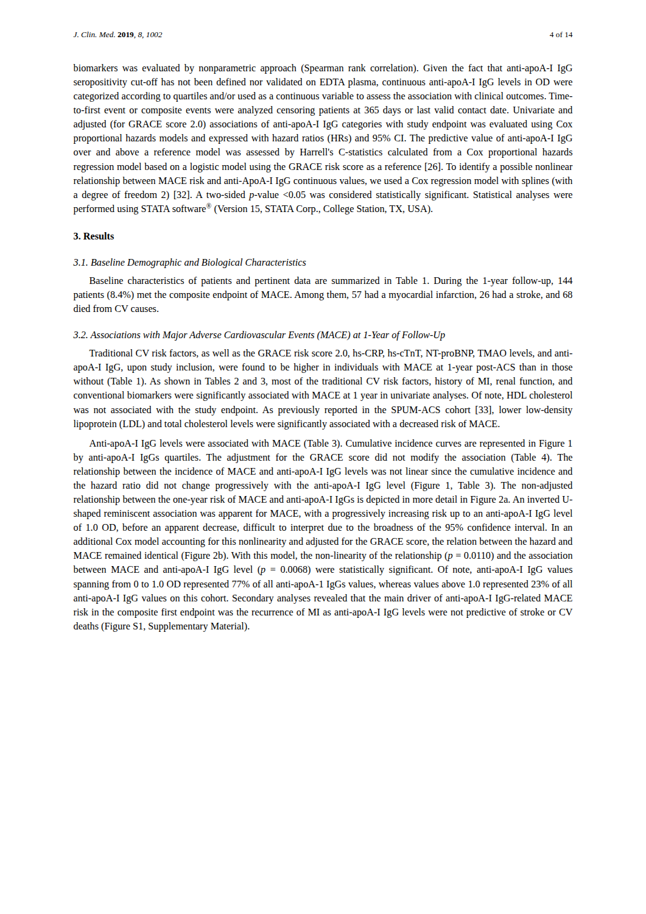J. Clin. Med. 2019, 8, 1002 4 of 14
biomarkers was evaluated by nonparametric approach (Spearman rank correlation). Given the fact that anti-apoA-I IgG seropositivity cut-off has not been defined nor validated on EDTA plasma, continuous anti-apoA-I IgG levels in OD were categorized according to quartiles and/or used as a continuous variable to assess the association with clinical outcomes. Time-to-first event or composite events were analyzed censoring patients at 365 days or last valid contact date. Univariate and adjusted (for GRACE score 2.0) associations of anti-apoA-I IgG categories with study endpoint was evaluated using Cox proportional hazards models and expressed with hazard ratios (HRs) and 95% CI. The predictive value of anti-apoA-I IgG over and above a reference model was assessed by Harrell's C-statistics calculated from a Cox proportional hazards regression model based on a logistic model using the GRACE risk score as a reference [26]. To identify a possible nonlinear relationship between MACE risk and anti-ApoA-I IgG continuous values, we used a Cox regression model with splines (with a degree of freedom 2) [32]. A two-sided p-value <0.05 was considered statistically significant. Statistical analyses were performed using STATA software® (Version 15, STATA Corp., College Station, TX, USA).
3. Results
3.1. Baseline Demographic and Biological Characteristics
Baseline characteristics of patients and pertinent data are summarized in Table 1. During the 1-year follow-up, 144 patients (8.4%) met the composite endpoint of MACE. Among them, 57 had a myocardial infarction, 26 had a stroke, and 68 died from CV causes.
3.2. Associations with Major Adverse Cardiovascular Events (MACE) at 1-Year of Follow-Up
Traditional CV risk factors, as well as the GRACE risk score 2.0, hs-CRP, hs-cTnT, NT-proBNP, TMAO levels, and anti-apoA-I IgG, upon study inclusion, were found to be higher in individuals with MACE at 1-year post-ACS than in those without (Table 1). As shown in Tables 2 and 3, most of the traditional CV risk factors, history of MI, renal function, and conventional biomarkers were significantly associated with MACE at 1 year in univariate analyses. Of note, HDL cholesterol was not associated with the study endpoint. As previously reported in the SPUM-ACS cohort [33], lower low-density lipoprotein (LDL) and total cholesterol levels were significantly associated with a decreased risk of MACE.
Anti-apoA-I IgG levels were associated with MACE (Table 3). Cumulative incidence curves are represented in Figure 1 by anti-apoA-I IgGs quartiles. The adjustment for the GRACE score did not modify the association (Table 4). The relationship between the incidence of MACE and anti-apoA-I IgG levels was not linear since the cumulative incidence and the hazard ratio did not change progressively with the anti-apoA-I IgG level (Figure 1, Table 3). The non-adjusted relationship between the one-year risk of MACE and anti-apoA-I IgGs is depicted in more detail in Figure 2a. An inverted U-shaped reminiscent association was apparent for MACE, with a progressively increasing risk up to an anti-apoA-I IgG level of 1.0 OD, before an apparent decrease, difficult to interpret due to the broadness of the 95% confidence interval. In an additional Cox model accounting for this nonlinearity and adjusted for the GRACE score, the relation between the hazard and MACE remained identical (Figure 2b). With this model, the non-linearity of the relationship (p = 0.0110) and the association between MACE and anti-apoA-I IgG level (p = 0.0068) were statistically significant. Of note, anti-apoA-I IgG values spanning from 0 to 1.0 OD represented 77% of all anti-apoA-1 IgGs values, whereas values above 1.0 represented 23% of all anti-apoA-I IgG values on this cohort. Secondary analyses revealed that the main driver of anti-apoA-I IgG-related MACE risk in the composite first endpoint was the recurrence of MI as anti-apoA-I IgG levels were not predictive of stroke or CV deaths (Figure S1, Supplementary Material).